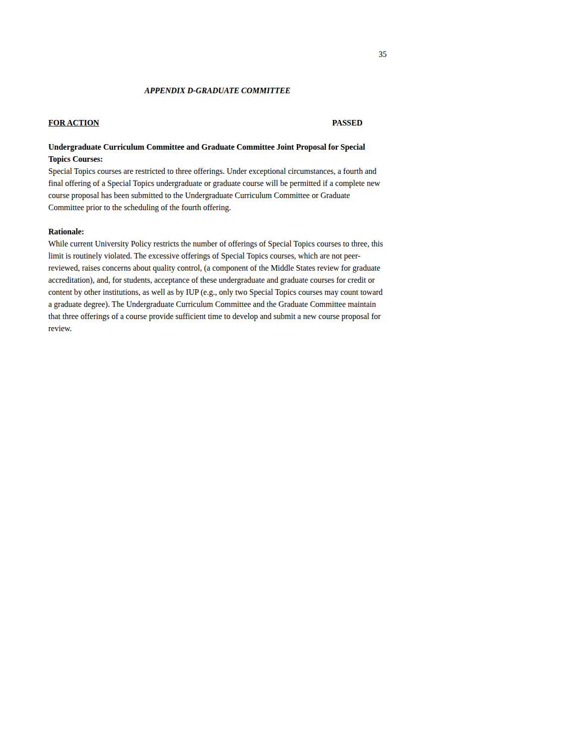35
APPENDIX D-GRADUATE COMMITTEE
FOR ACTION PASSED
Undergraduate Curriculum Committee and Graduate Committee Joint Proposal for Special Topics Courses:
Special Topics courses are restricted to three offerings. Under exceptional circumstances, a fourth and final offering of a Special Topics undergraduate or graduate course will be permitted if a complete new course proposal has been submitted to the Undergraduate Curriculum Committee or Graduate Committee prior to the scheduling of the fourth offering.
Rationale:
While current University Policy restricts the number of offerings of Special Topics courses to three, this limit is routinely violated. The excessive offerings of Special Topics courses, which are not peer-reviewed, raises concerns about quality control, (a component of the Middle States review for graduate accreditation), and, for students, acceptance of these undergraduate and graduate courses for credit or content by other institutions, as well as by IUP (e.g., only two Special Topics courses may count toward a graduate degree). The Undergraduate Curriculum Committee and the Graduate Committee maintain that three offerings of a course provide sufficient time to develop and submit a new course proposal for review.